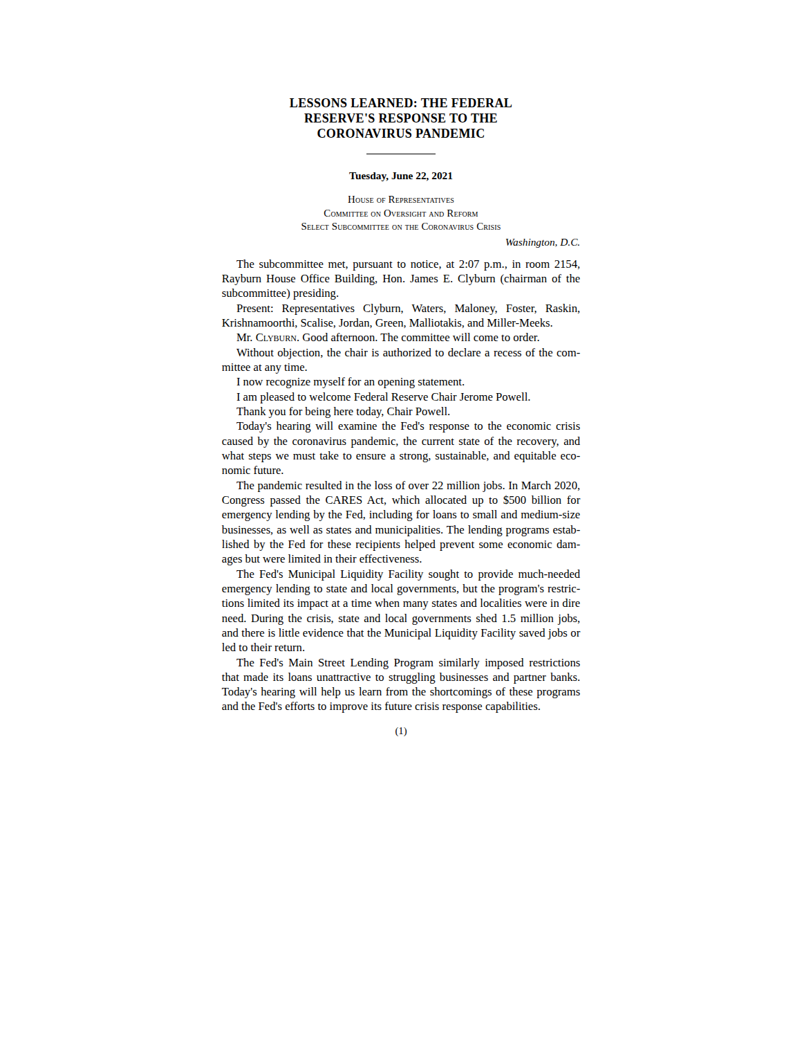Lessons Learned: The Federal
Reserve's Response to the
Coronavirus Pandemic
Tuesday, June 22, 2021
House of Representatives
Committee on Oversight and Reform
Select Subcommittee on the Coronavirus Crisis
Washington, D.C.
The subcommittee met, pursuant to notice, at 2:07 p.m., in room 2154, Rayburn House Office Building, Hon. James E. Clyburn (chairman of the subcommittee) presiding.
Present: Representatives Clyburn, Waters, Maloney, Foster, Raskin, Krishnamoorthi, Scalise, Jordan, Green, Malliotakis, and Miller-Meeks.
Mr. Clyburn. Good afternoon. The committee will come to order.
Without objection, the chair is authorized to declare a recess of the committee at any time.
I now recognize myself for an opening statement.
I am pleased to welcome Federal Reserve Chair Jerome Powell.
Thank you for being here today, Chair Powell.
Today's hearing will examine the Fed's response to the economic crisis caused by the coronavirus pandemic, the current state of the recovery, and what steps we must take to ensure a strong, sustainable, and equitable economic future.
The pandemic resulted in the loss of over 22 million jobs. In March 2020, Congress passed the CARES Act, which allocated up to $500 billion for emergency lending by the Fed, including for loans to small and medium-size businesses, as well as states and municipalities. The lending programs established by the Fed for these recipients helped prevent some economic damages but were limited in their effectiveness.
The Fed's Municipal Liquidity Facility sought to provide much-needed emergency lending to state and local governments, but the program's restrictions limited its impact at a time when many states and localities were in dire need. During the crisis, state and local governments shed 1.5 million jobs, and there is little evidence that the Municipal Liquidity Facility saved jobs or led to their return.
The Fed's Main Street Lending Program similarly imposed restrictions that made its loans unattractive to struggling businesses and partner banks. Today's hearing will help us learn from the shortcomings of these programs and the Fed's efforts to improve its future crisis response capabilities.
(1)